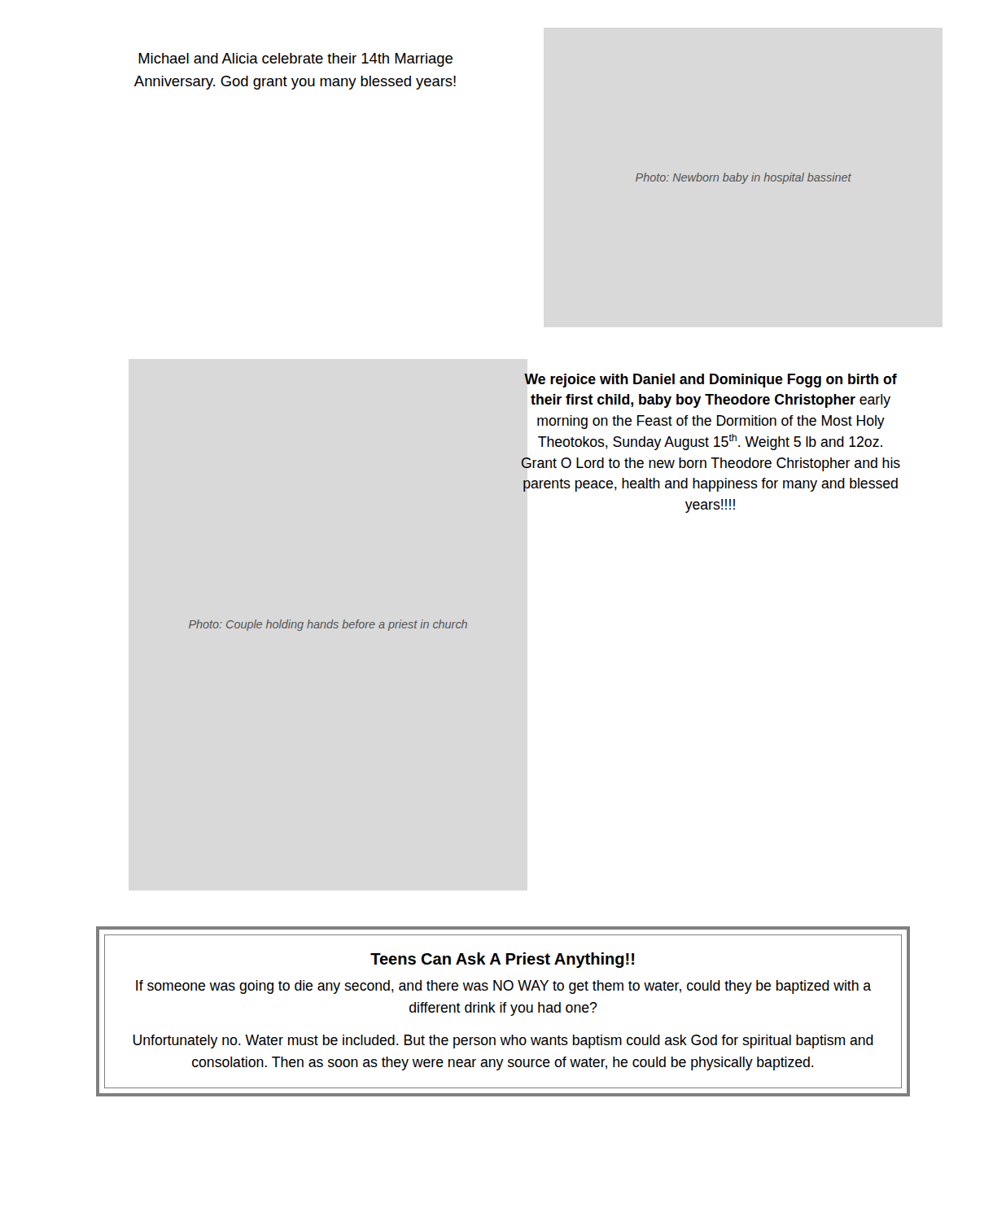Michael and Alicia celebrate their 14th Marriage Anniversary. God grant you many blessed years!
Photo: Newborn baby in hospital bassinet
Photo: Couple holding hands before a priest in church
We rejoice with Daniel and Dominique Fogg on birth of their first child, baby boy Theodore Christopher early morning on the Feast of the Dormition of the Most Holy Theotokos, Sunday August 15th. Weight 5 lb and 12oz. Grant O Lord to the new born Theodore Christopher and his parents peace, health and happiness for many and blessed years!!!!
Teens Can Ask A Priest Anything!!
If someone was going to die any second, and there was NO WAY to get them to water, could they be baptized with a different drink if you had one?
Unfortunately no. Water must be included. But the person who wants baptism could ask God for spiritual baptism and consolation. Then as soon as they were near any source of water, he could be physically baptized.